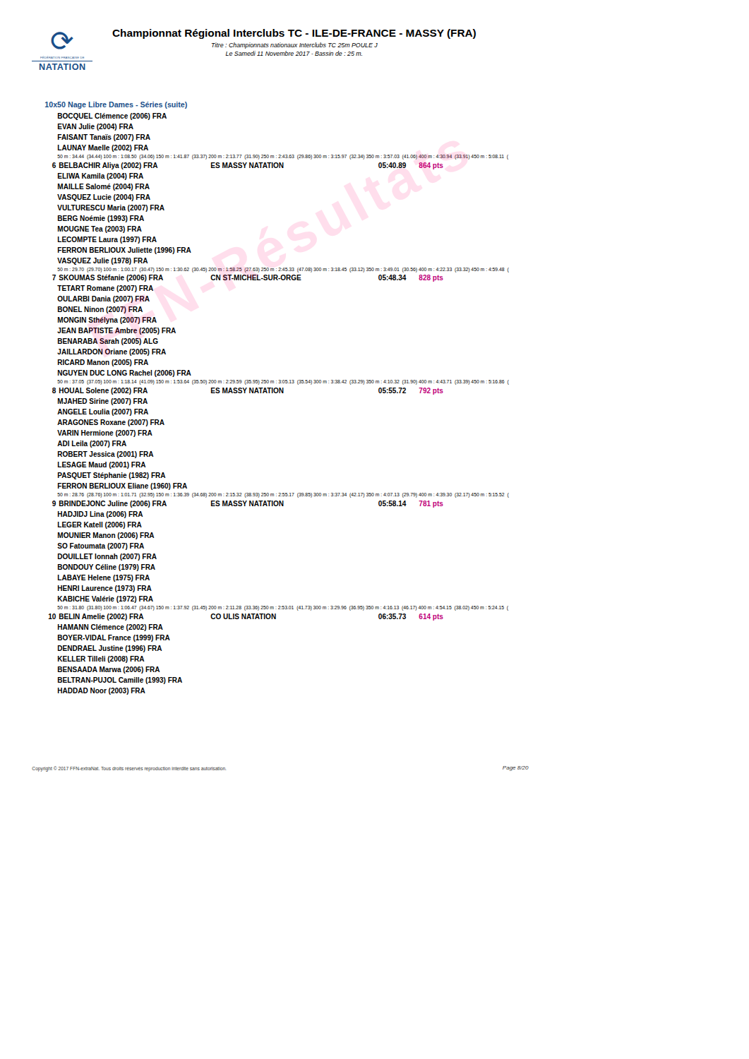FFN-Résultats
⟳
FÉDÉRATION FRANÇAISE DE
NATATION
Championnat Régional Interclubs TC - ILE-DE-FRANCE - MASSY (FRA)
Titre : Championnats nationaux Interclubs TC 25m POULE J
Le Samedi 11 Novembre 2017 - Bassin de : 25 m.
10x50 Nage Libre Dames - Séries (suite)
BOCQUEL Clémence (2006) FRA
EVAN Julie (2004) FRA
FAISANT Tanaïs (2007) FRA
LAUNAY Maelle (2002) FRA
50 m : 34.44 (34.44) 100 m : 1:08.50 (34.06) 150 m : 1:41.87 (33.37) 200 m : 2:13.77 (31.90) 250 m : 2:43.63 (29.86) 300 m : 3:15.97 (32.34) 350 m : 3:57.03 (41.06) 400 m : 4:30.94 (33.91) 450 m : 5:08.11 (
6 BELBACHIR Aliya (2002) FRA ES MASSY NATATION 05:40.89 864 pts
ELIWA Kamila (2004) FRA
MAILLE Salomé (2004) FRA
VASQUEZ Lucie (2004) FRA
VULTURESCU Maria (2007) FRA
BERG Noémie (1993) FRA
MOUGNE Tea (2003) FRA
LECOMPTE Laura (1997) FRA
FERRON BERLIOUX Juliette (1996) FRA
VASQUEZ Julie (1978) FRA
50 m : 29.70 (29.70) 100 m : 1:00.17 (30.47) 150 m : 1:30.62 (30.45) 200 m : 1:58.25 (27.63) 250 m : 2:45.33 (47.08) 300 m : 3:18.45 (33.12) 350 m : 3:49.01 (30.56) 400 m : 4:22.33 (33.32) 450 m : 4:59.48 (
7 SKOUMAS Stéfanie (2006) FRA CN ST-MICHEL-SUR-ORGE 05:48.34 828 pts
TETART Romane (2007) FRA
OULARBI Dania (2007) FRA
BONEL Ninon (2007) FRA
MONGIN Sthélyna (2007) FRA
JEAN BAPTISTE Ambre (2005) FRA
BENARABA Sarah (2005) ALG
JAILLARDON Oriane (2005) FRA
RICARD Manon (2005) FRA
NGUYEN DUC LONG Rachel (2006) FRA
50 m : 37.05 (37.05) 100 m : 1:18.14 (41.09) 150 m : 1:53.64 (35.50) 200 m : 2:29.59 (35.95) 250 m : 3:05.13 (35.54) 300 m : 3:38.42 (33.29) 350 m : 4:10.32 (31.90) 400 m : 4:43.71 (33.39) 450 m : 5:16.86 (
8 HOUAL Solene (2002) FRA ES MASSY NATATION 05:55.72 792 pts
MJAHED Sirine (2007) FRA
ANGELE Loulia (2007) FRA
ARAGONES Roxane (2007) FRA
VARIN Hermione (2007) FRA
ADI Leila (2007) FRA
ROBERT Jessica (2001) FRA
LESAGE Maud (2001) FRA
PASQUET Stéphanie (1982) FRA
FERRON BERLIOUX Eliane (1960) FRA
50 m : 28.76 (28.76) 100 m : 1:01.71 (32.95) 150 m : 1:36.39 (34.68) 200 m : 2:15.32 (38.93) 250 m : 2:55.17 (39.85) 300 m : 3:37.34 (42.17) 350 m : 4:07.13 (29.79) 400 m : 4:39.30 (32.17) 450 m : 5:15.52 (
9 BRINDEJONC Juline (2006) FRA ES MASSY NATATION 05:58.14 781 pts
HADJIDJ Lina (2006) FRA
LEGER Katell (2006) FRA
MOUNIER Manon (2006) FRA
SO Fatoumata (2007) FRA
DOUILLET Ionnah (2007) FRA
BONDOUY Céline (1979) FRA
LABAYE Helene (1975) FRA
HENRI Laurence (1973) FRA
KABICHE Valérie (1972) FRA
50 m : 31.80 (31.80) 100 m : 1:06.47 (34.67) 150 m : 1:37.92 (31.45) 200 m : 2:11.28 (33.36) 250 m : 2:53.01 (41.73) 300 m : 3:29.96 (36.95) 350 m : 4:16.13 (46.17) 400 m : 4:54.15 (38.02) 450 m : 5:24.15 (
10 BELIN Amelie (2002) FRA CO ULIS NATATION 06:35.73 614 pts
HAMANN Clémence (2002) FRA
BOYER-VIDAL France (1999) FRA
DENDRAEL Justine (1996) FRA
KELLER Tilleli (2008) FRA
BENSAADA Marwa (2006) FRA
BELTRAN-PUJOL Camille (1993) FRA
HADDAD Noor (2003) FRA
Copyright © 2017 FFN-extraNat. Tous droits réservés reproduction interdite sans autorisation.
Page 8/20